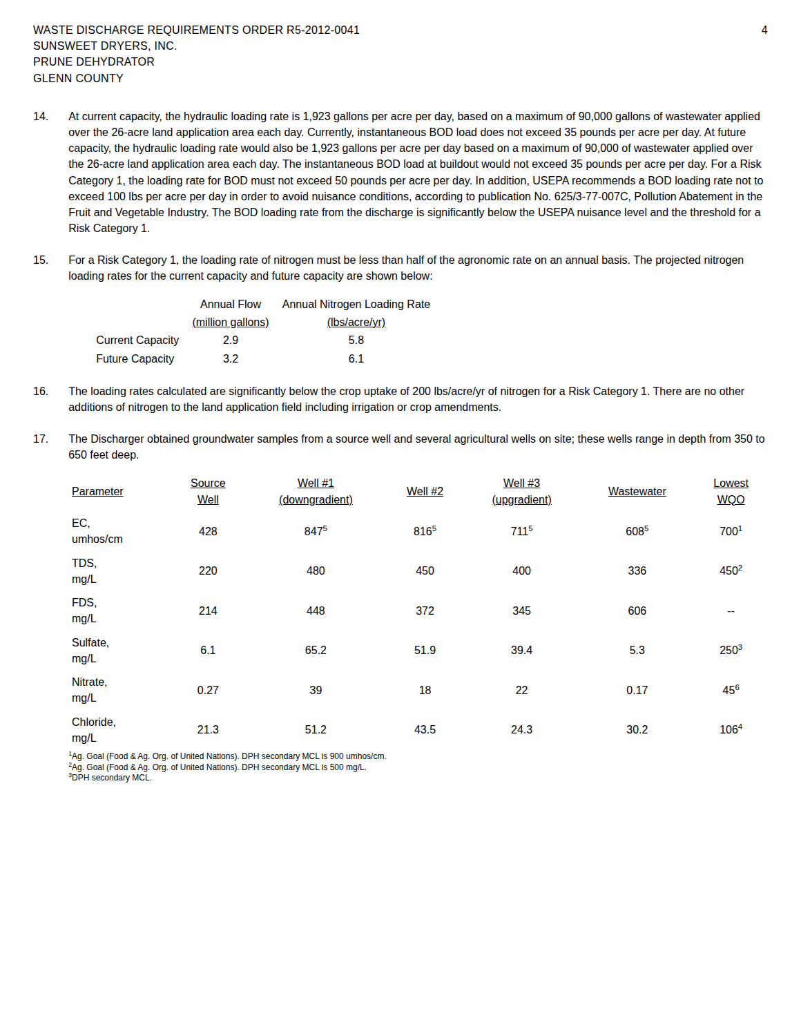WASTE DISCHARGE REQUIREMENTS ORDER R5-2012-0041 4
SUNSWEET DRYERS, INC.
PRUNE DEHYDRATOR
GLENN COUNTY
14. At current capacity, the hydraulic loading rate is 1,923 gallons per acre per day, based on a maximum of 90,000 gallons of wastewater applied over the 26-acre land application area each day. Currently, instantaneous BOD load does not exceed 35 pounds per acre per day. At future capacity, the hydraulic loading rate would also be 1,923 gallons per acre per day based on a maximum of 90,000 of wastewater applied over the 26-acre land application area each day. The instantaneous BOD load at buildout would not exceed 35 pounds per acre per day. For a Risk Category 1, the loading rate for BOD must not exceed 50 pounds per acre per day. In addition, USEPA recommends a BOD loading rate not to exceed 100 lbs per acre per day in order to avoid nuisance conditions, according to publication No. 625/3-77-007C, Pollution Abatement in the Fruit and Vegetable Industry. The BOD loading rate from the discharge is significantly below the USEPA nuisance level and the threshold for a Risk Category 1.
15. For a Risk Category 1, the loading rate of nitrogen must be less than half of the agronomic rate on an annual basis. The projected nitrogen loading rates for the current capacity and future capacity are shown below:
| | Annual Flow | Annual Nitrogen Loading Rate |
| | (million gallons) | (lbs/acre/yr) |
| Current Capacity | 2.9 | 5.8 |
| Future Capacity | 3.2 | 6.1 |
16. The loading rates calculated are significantly below the crop uptake of 200 lbs/acre/yr of nitrogen for a Risk Category 1. There are no other additions of nitrogen to the land application field including irrigation or crop amendments.
17. The Discharger obtained groundwater samples from a source well and several agricultural wells on site; these wells range in depth from 350 to 650 feet deep.
| Parameter | Source Well | Well #1 (downgradient) | Well #2 | Well #3 (upgradient) | Wastewater | Lowest WQO |
| --- | --- | --- | --- | --- | --- | --- |
| EC, umhos/cm | 428 | 847 5 | 816 5 | 711 5 | 608 5 | 700 1 |
| TDS, mg/L | 220 | 480 | 450 | 400 | 336 | 450 2 |
| FDS, mg/L | 214 | 448 | 372 | 345 | 606 | -- |
| Sulfate, mg/L | 6.1 | 65.2 | 51.9 | 39.4 | 5.3 | 250 3 |
| Nitrate, mg/L | 0.27 | 39 | 18 | 22 | 0.17 | 45 6 |
| Chloride, mg/L | 21.3 | 51.2 | 43.5 | 24.3 | 30.2 | 106 4 |
1Ag. Goal (Food & Ag. Org. of United Nations). DPH secondary MCL is 900 umhos/cm.
2Ag. Goal (Food & Ag. Org. of United Nations). DPH secondary MCL is 500 mg/L.
3DPH secondary MCL.